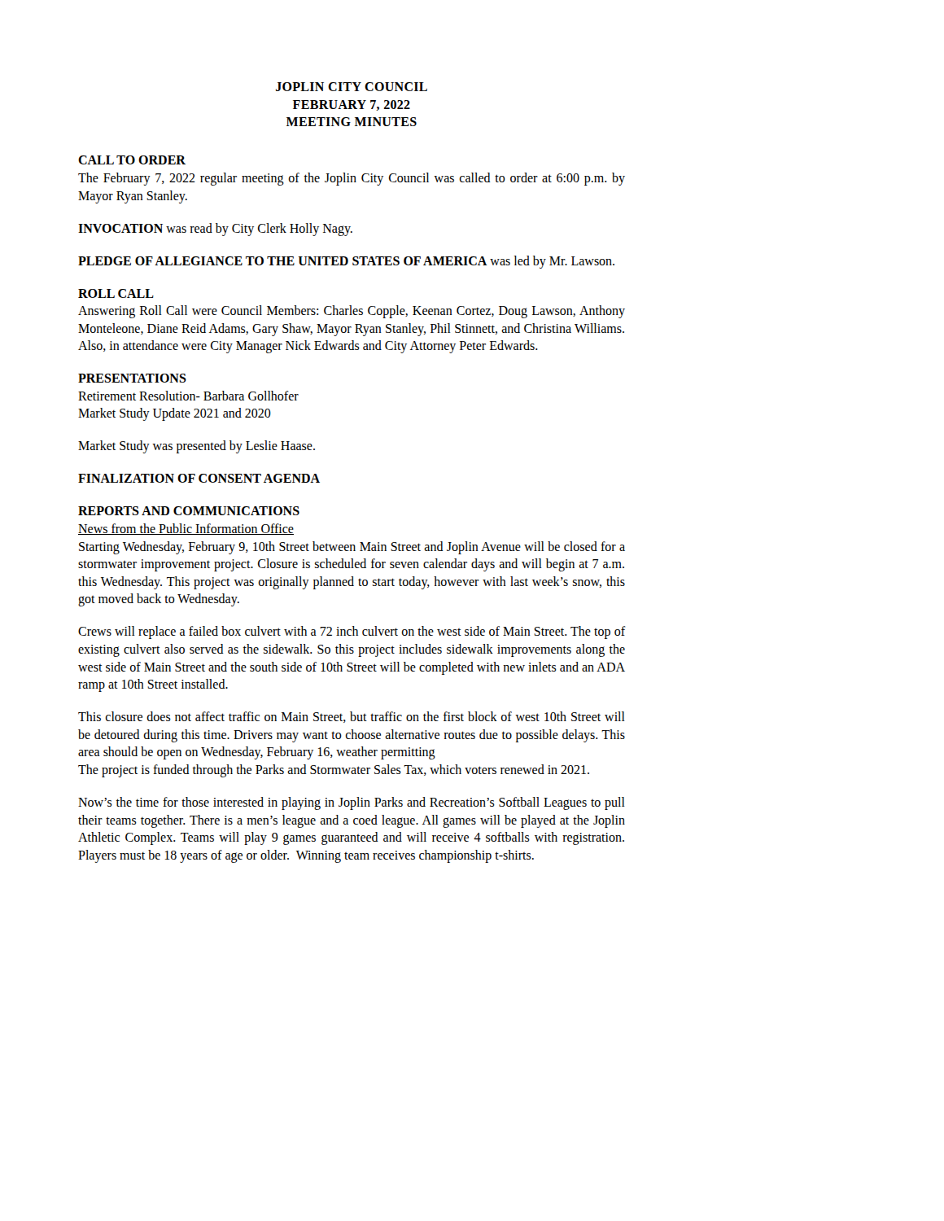JOPLIN CITY COUNCIL
FEBRUARY 7, 2022
MEETING MINUTES
CALL TO ORDER
The February 7, 2022 regular meeting of the Joplin City Council was called to order at 6:00 p.m. by Mayor Ryan Stanley.
INVOCATION was read by City Clerk Holly Nagy.
PLEDGE OF ALLEGIANCE TO THE UNITED STATES OF AMERICA was led by Mr. Lawson.
ROLL CALL
Answering Roll Call were Council Members: Charles Copple, Keenan Cortez, Doug Lawson, Anthony Monteleone, Diane Reid Adams, Gary Shaw, Mayor Ryan Stanley, Phil Stinnett, and Christina Williams. Also, in attendance were City Manager Nick Edwards and City Attorney Peter Edwards.
PRESENTATIONS
Retirement Resolution- Barbara Gollhofer
Market Study Update 2021 and 2020
Market Study was presented by Leslie Haase.
FINALIZATION OF CONSENT AGENDA
REPORTS AND COMMUNICATIONS
News from the Public Information Office
Starting Wednesday, February 9, 10th Street between Main Street and Joplin Avenue will be closed for a stormwater improvement project. Closure is scheduled for seven calendar days and will begin at 7 a.m. this Wednesday. This project was originally planned to start today, however with last week’s snow, this got moved back to Wednesday.
Crews will replace a failed box culvert with a 72 inch culvert on the west side of Main Street. The top of existing culvert also served as the sidewalk. So this project includes sidewalk improvements along the west side of Main Street and the south side of 10th Street will be completed with new inlets and an ADA ramp at 10th Street installed.
This closure does not affect traffic on Main Street, but traffic on the first block of west 10th Street will be detoured during this time. Drivers may want to choose alternative routes due to possible delays. This area should be open on Wednesday, February 16, weather permitting
The project is funded through the Parks and Stormwater Sales Tax, which voters renewed in 2021.
Now’s the time for those interested in playing in Joplin Parks and Recreation’s Softball Leagues to pull their teams together. There is a men’s league and a coed league. All games will be played at the Joplin Athletic Complex. Teams will play 9 games guaranteed and will receive 4 softballs with registration. Players must be 18 years of age or older. Winning team receives championship t-shirts.